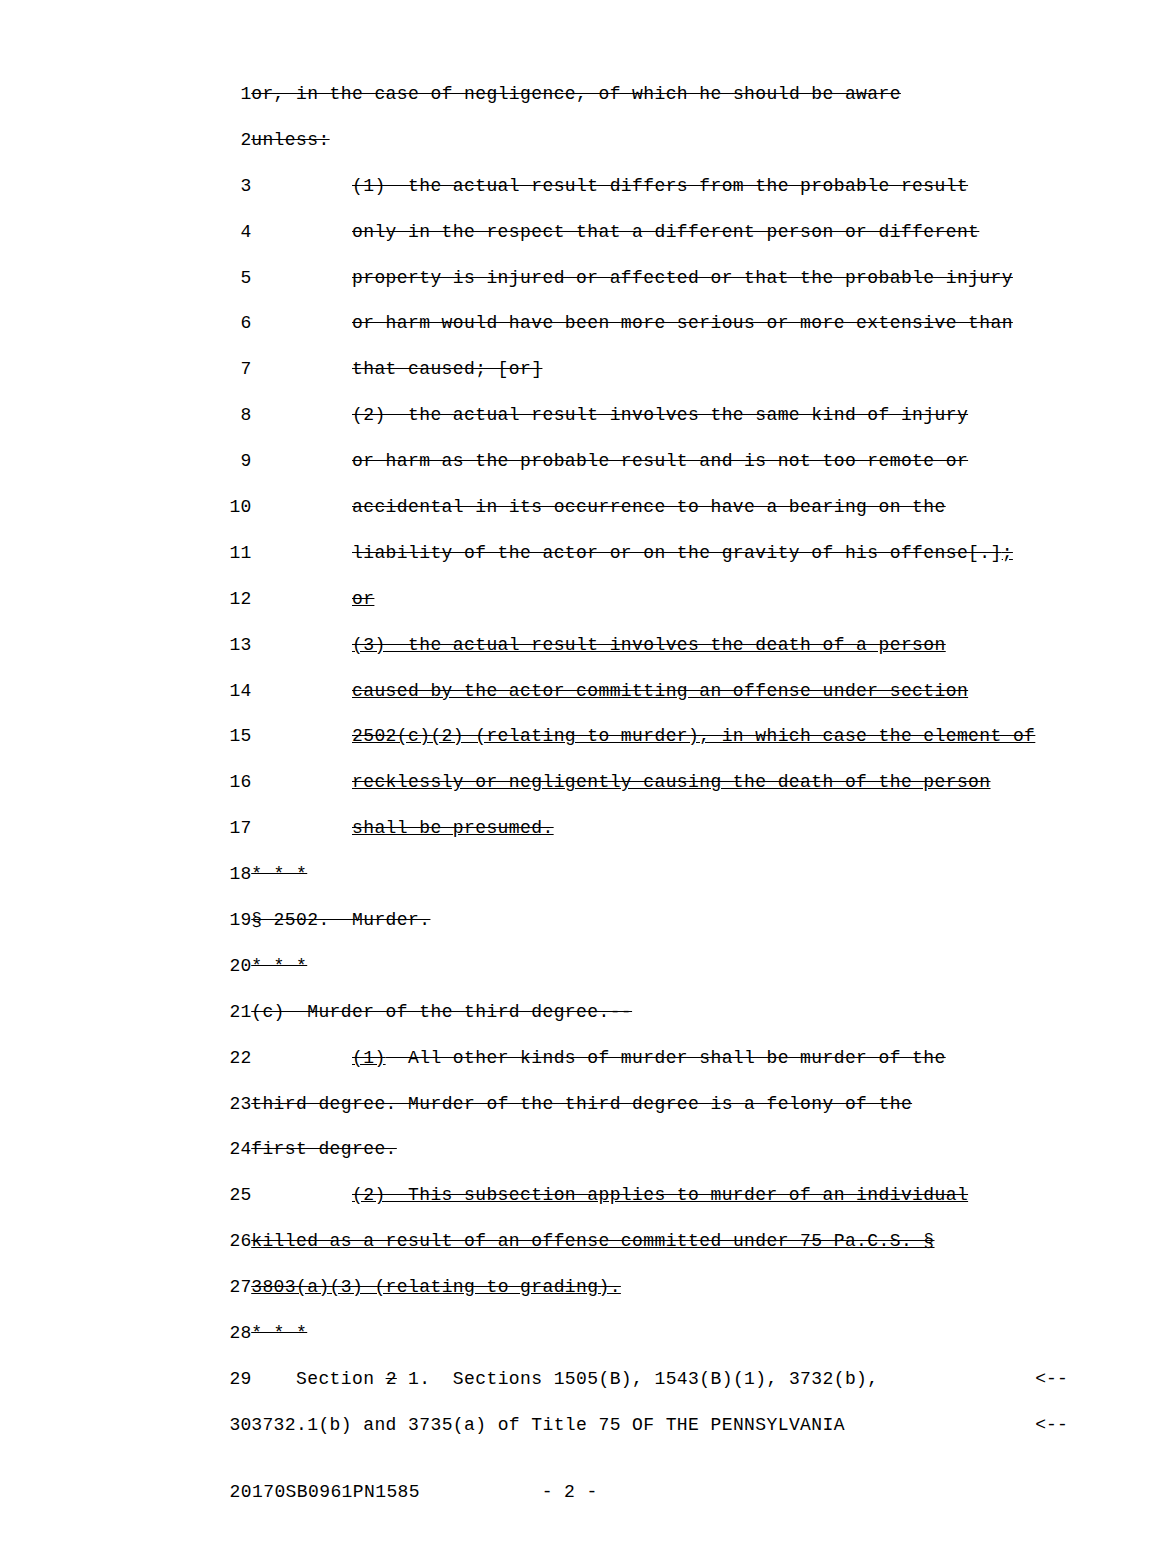| 1 | or, in the case of negligence, of which he should be aware | |
| 2 | unless: | |
| 3 | (1) the actual result differs from the probable result | |
| 4 | only in the respect that a different person or different | |
| 5 | property is injured or affected or that the probable injury | |
| 6 | or harm would have been more serious or more extensive than | |
| 7 | that caused; [or] | |
| 8 | (2) the actual result involves the same kind of injury | |
| 9 | or harm as the probable result and is not too remote or | |
| 10 | accidental in its occurrence to have a bearing on the | |
| 11 | liability of the actor or on the gravity of his offense[.] ; | |
| 12 | or | |
| 13 | (3) the actual result involves the death of a person | |
| 14 | caused by the actor committing an offense under section | |
| 15 | 2502(c)(2) (relating to murder), in which case the element of | |
| 16 | recklessly or negligently causing the death of the person | |
| 17 | shall be presumed. | |
| 18 | * * * | |
| 19 | § 2502. Murder. | |
| 20 | * * * | |
| 21 | (c) Murder of the third degree.-- | |
| 22 | (1) All other kinds of murder shall be murder of the | |
| 23 | third degree. Murder of the third degree is a felony of the | |
| 24 | first degree. | |
| 25 | (2) This subsection applies to murder of an individual | |
| 26 | killed as a result of an offense committed under 75 Pa.C.S. § | |
| 27 | 3803(a)(3) (relating to grading). | |
| 28 | * * * | |
| 29 | Section 2 1. Sections 1505(B), 1543(B)(1), 3732(b), | <-- |
| 30 | 3732.1(b) and 3735(a) of Title 75 OF THE PENNSYLVANIA | <-- |
20170SB0961PN1585 - 2 -